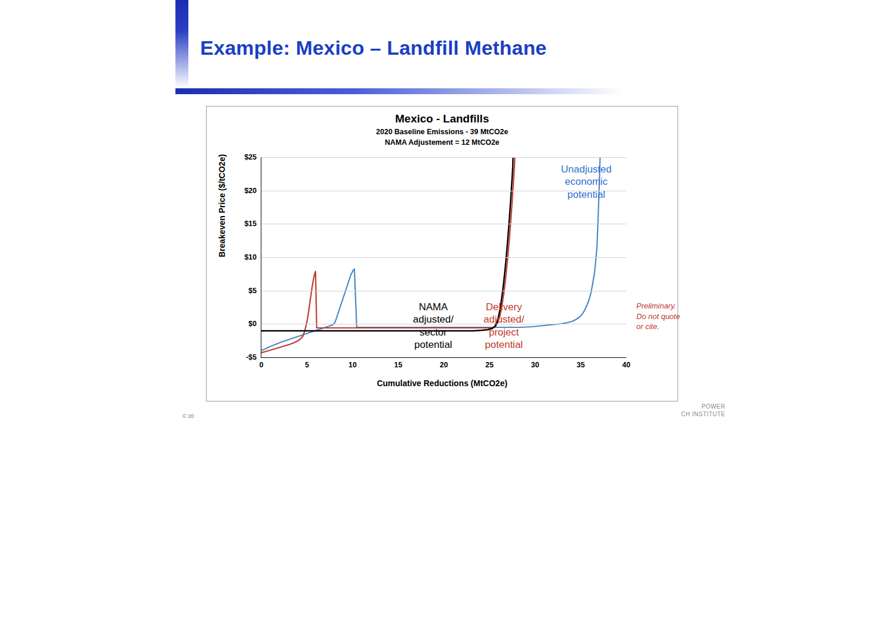Example: Mexico – Landfill Methane
Mexico - Landfills
2020 Baseline Emissions - 39 MtCO2e
NAMA Adjustement = 12 MtCO2e
Breakeven Price ($/tCO2e)
$25 $20 $15 $10 $5 $0 -$5 0 5 10 15 20 25 30 35 40
Cumulative Reductions (MtCO2e)
Unadjusted
economic
potential
NAMA
adjusted/
sector
potential
Delivery
adjusted/
project
potential
Preliminary.
Do not quote
or cite.
© 20
POWER
CH INSTITUTE